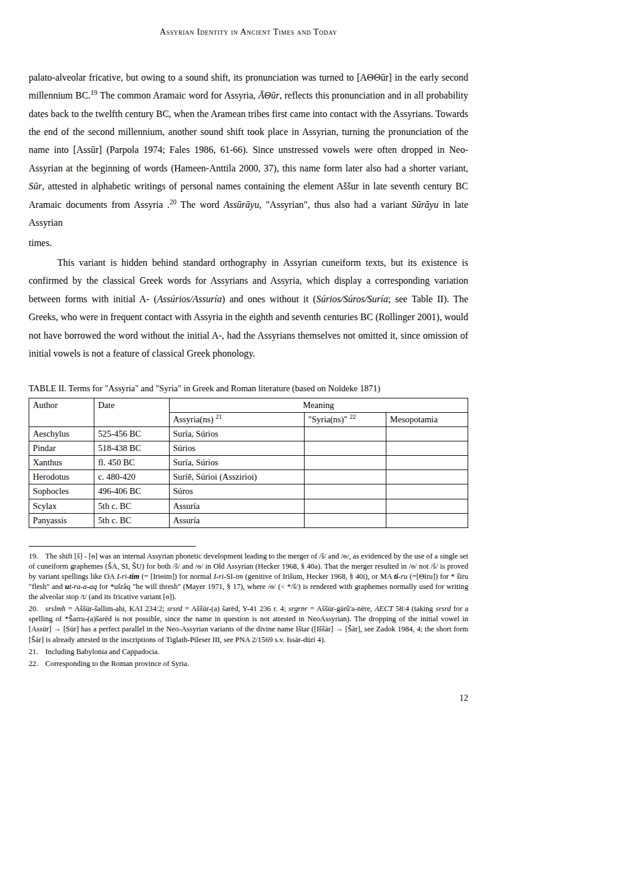Assyrian Identity in Ancient Times and Today
palato-alveolar fricative, but owing to a sound shift, its pronunciation was turned to [AΘΘūr] in the early second millennium BC.19 The common Aramaic word for Assyria, ĀΘūr, reflects this pronunciation and in all probability dates back to the twelfth century BC, when the Aramean tribes first came into contact with the Assyrians. Towards the end of the second millennium, another sound shift took place in Assyrian, turning the pronunciation of the name into [Assūr] (Parpola 1974; Fales 1986, 61-66). Since unstressed vowels were often dropped in Neo-Assyrian at the beginning of words (Hameen-Anttila 2000, 37), this name form later also had a shorter variant, Sūr, attested in alphabetic writings of personal names containing the element Aššur in late seventh century BC Aramaic documents from Assyria .20 The word Assūrāyu, "Assyrian", thus also had a variant Sūrāyu in late Assyrian
times.
This variant is hidden behind standard orthography in Assyrian cuneiform texts, but its existence is confirmed by the classical Greek words for Assyrians and Assyria, which display a corresponding variation between forms with initial A- (Assúrios/Assuría) and ones without it (Súrios/Súros/Suría; see Table II). The Greeks, who were in frequent contact with Assyria in the eighth and seventh centuries BC (Rollinger 2001), would not have borrowed the word without the initial A-, had the Assyrians themselves not omitted it, since omission of initial vowels is not a feature of classical Greek phonology.
TABLE II. Terms for "Assyria" and "Syria" in Greek and Roman literature (based on Noldeke 1871)
| Author | Date | Meaning |
| --- | --- | --- |
| Assyria(ns) 21 | "Syria(ns)" 22 | Mesopotamia |
| Aeschylus | 525-456 BC | Suría, Súrios | | |
| Pindar | 518-438 BC | Súrios | | |
| Xanthus | fl. 450 BC | Suría, Súrios | | |
| Herodotus | c. 480-420 | Suríē, Súrioi (Asszirioi) | | |
| Sophocles | 496-406 BC | Súros | | |
| Scylax | 5th c. BC | Assuría | | |
| Panyassis | 5th c. BC | Assuría | | |
19. The shift [š] - [ɵ] was an internal Assyrian phonetic development leading to the merger of /š/ and /ɵ/, as evidenced by the use of a single set of cuneiform graphemes (ŠA, SI, ŠU) for both /š/ and /ɵ/ in Old Assyrian (Hecker 1968, § 40a). That the merger resulted in /ɵ/ not /š/ is proved by variant spellings like OA I-ri-tim (= [Iriɵim]) for normal I-ri-SI-im (genitive of Irišum, Hecker 1968, § 40i), or MA ti-ru (=[Θīru]) for * šīru "flesh" and ut-ra-a-aq for *ušrâq "he will thresh" (Mayer 1971, § 17), where /ɵ/ (< */š/) is rendered with graphemes normally used for writing the alveolar stop /t/ (and its fricative variant [ɵ]).
20. srslmh = Aššūr-šallim-ahi, KAI 234:2; srsrd = Aššūr-(a) šarēd, Y-41 236 r. 4; srgrnr = Aššūr-gārû'a-nēre, AECT 58:4 (taking srsrd for a spelling of *Šarru-(a)šarēd is not possible, since the name in question is not attested in NeoAssyrian). The dropping of the initial vowel in [Assūr] → [Sūr] has a perfect parallel in the Neo-Assyrian variants of the divine name Ištar ([Iššār] → [Šār], see Zadok 1984, 4; the short form [Šār] is already attested in the inscriptions of Tiglath-Pileser III, see PNA 2/1569 s.v. Issār-dūrī 4).
21. Including Babylonia and Cappadocia.
22. Corresponding to the Roman province of Syria.
12